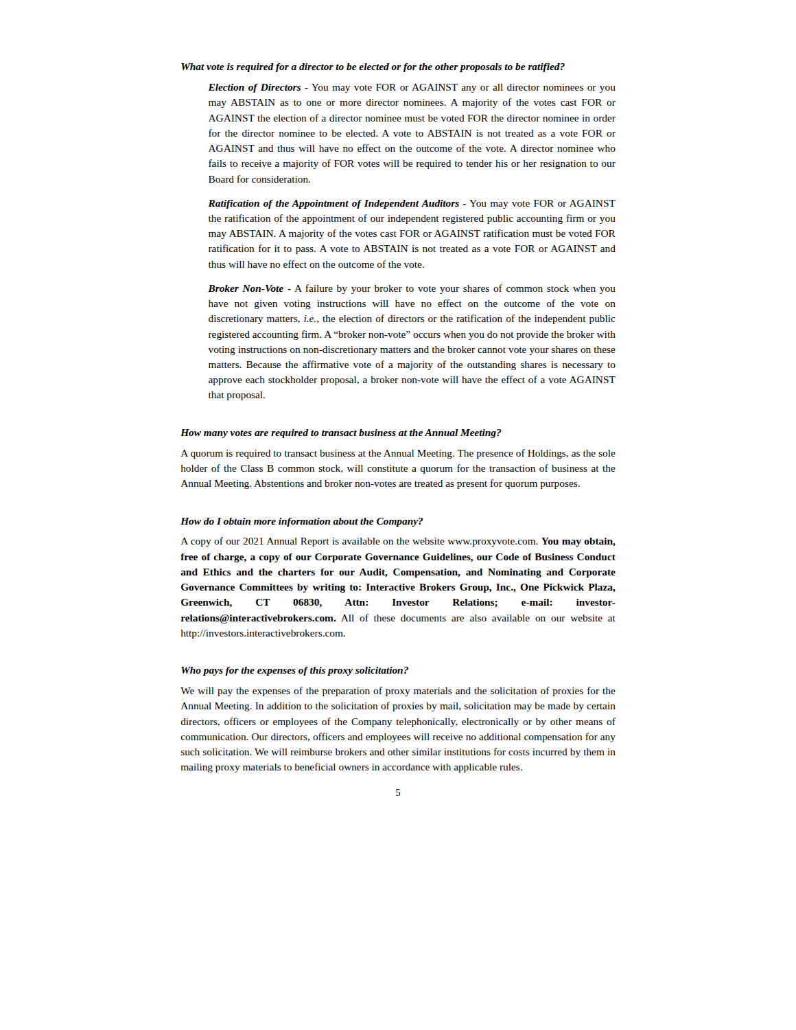What vote is required for a director to be elected or for the other proposals to be ratified?
Election of Directors - You may vote FOR or AGAINST any or all director nominees or you may ABSTAIN as to one or more director nominees. A majority of the votes cast FOR or AGAINST the election of a director nominee must be voted FOR the director nominee in order for the director nominee to be elected. A vote to ABSTAIN is not treated as a vote FOR or AGAINST and thus will have no effect on the outcome of the vote. A director nominee who fails to receive a majority of FOR votes will be required to tender his or her resignation to our Board for consideration.
Ratification of the Appointment of Independent Auditors - You may vote FOR or AGAINST the ratification of the appointment of our independent registered public accounting firm or you may ABSTAIN. A majority of the votes cast FOR or AGAINST ratification must be voted FOR ratification for it to pass. A vote to ABSTAIN is not treated as a vote FOR or AGAINST and thus will have no effect on the outcome of the vote.
Broker Non-Vote - A failure by your broker to vote your shares of common stock when you have not given voting instructions will have no effect on the outcome of the vote on discretionary matters, i.e., the election of directors or the ratification of the independent public registered accounting firm. A “broker non-vote” occurs when you do not provide the broker with voting instructions on non-discretionary matters and the broker cannot vote your shares on these matters. Because the affirmative vote of a majority of the outstanding shares is necessary to approve each stockholder proposal, a broker non-vote will have the effect of a vote AGAINST that proposal.
How many votes are required to transact business at the Annual Meeting?
A quorum is required to transact business at the Annual Meeting. The presence of Holdings, as the sole holder of the Class B common stock, will constitute a quorum for the transaction of business at the Annual Meeting. Abstentions and broker non-votes are treated as present for quorum purposes.
How do I obtain more information about the Company?
A copy of our 2021 Annual Report is available on the website www.proxyvote.com. You may obtain, free of charge, a copy of our Corporate Governance Guidelines, our Code of Business Conduct and Ethics and the charters for our Audit, Compensation, and Nominating and Corporate Governance Committees by writing to: Interactive Brokers Group, Inc., One Pickwick Plaza, Greenwich, CT 06830, Attn: Investor Relations; e-mail: investor-relations@interactivebrokers.com. All of these documents are also available on our website at http://investors.interactivebrokers.com.
Who pays for the expenses of this proxy solicitation?
We will pay the expenses of the preparation of proxy materials and the solicitation of proxies for the Annual Meeting. In addition to the solicitation of proxies by mail, solicitation may be made by certain directors, officers or employees of the Company telephonically, electronically or by other means of communication. Our directors, officers and employees will receive no additional compensation for any such solicitation. We will reimburse brokers and other similar institutions for costs incurred by them in mailing proxy materials to beneficial owners in accordance with applicable rules.
5